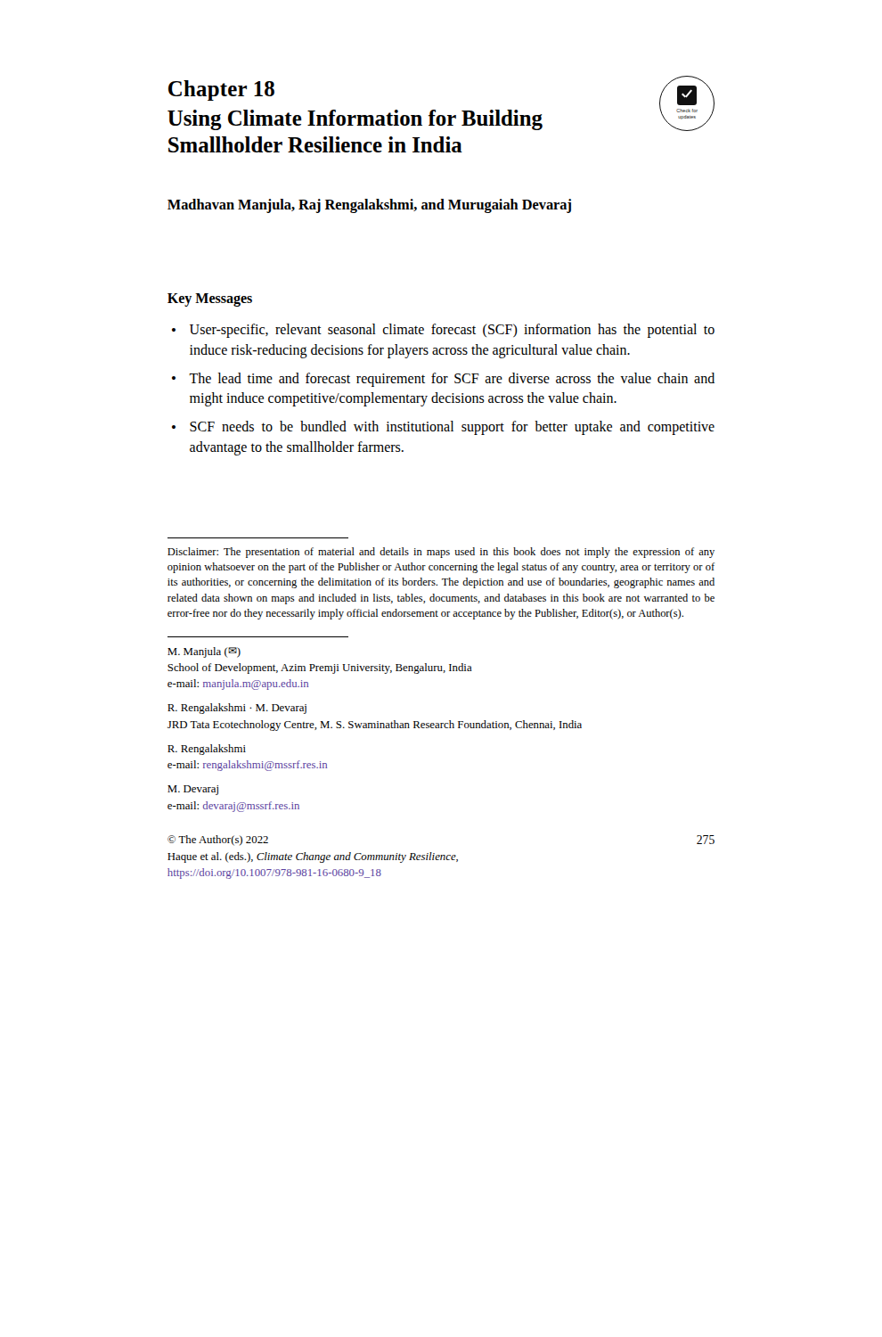Check for
updates
Chapter 18
Using Climate Information for Building Smallholder Resilience in India
Madhavan Manjula, Raj Rengalakshmi, and Murugaiah Devaraj
Key Messages
User-specific, relevant seasonal climate forecast (SCF) information has the potential to induce risk-reducing decisions for players across the agricultural value chain.
The lead time and forecast requirement for SCF are diverse across the value chain and might induce competitive/complementary decisions across the value chain.
SCF needs to be bundled with institutional support for better uptake and competitive advantage to the smallholder farmers.
Disclaimer: The presentation of material and details in maps used in this book does not imply the expression of any opinion whatsoever on the part of the Publisher or Author concerning the legal status of any country, area or territory or of its authorities, or concerning the delimitation of its borders. The depiction and use of boundaries, geographic names and related data shown on maps and included in lists, tables, documents, and databases in this book are not warranted to be error-free nor do they necessarily imply official endorsement or acceptance by the Publisher, Editor(s), or Author(s).
M. Manjula (✉)
School of Development, Azim Premji University, Bengaluru, India
e-mail: manjula.m@apu.edu.in
R. Rengalakshmi · M. Devaraj
JRD Tata Ecotechnology Centre, M. S. Swaminathan Research Foundation, Chennai, India
R. Rengalakshmi
e-mail: rengalakshmi@mssrf.res.in
M. Devaraj
e-mail: devaraj@mssrf.res.in
275
© The Author(s) 2022
Haque et al. (eds.), Climate Change and Community Resilience,
https://doi.org/10.1007/978-981-16-0680-9_18